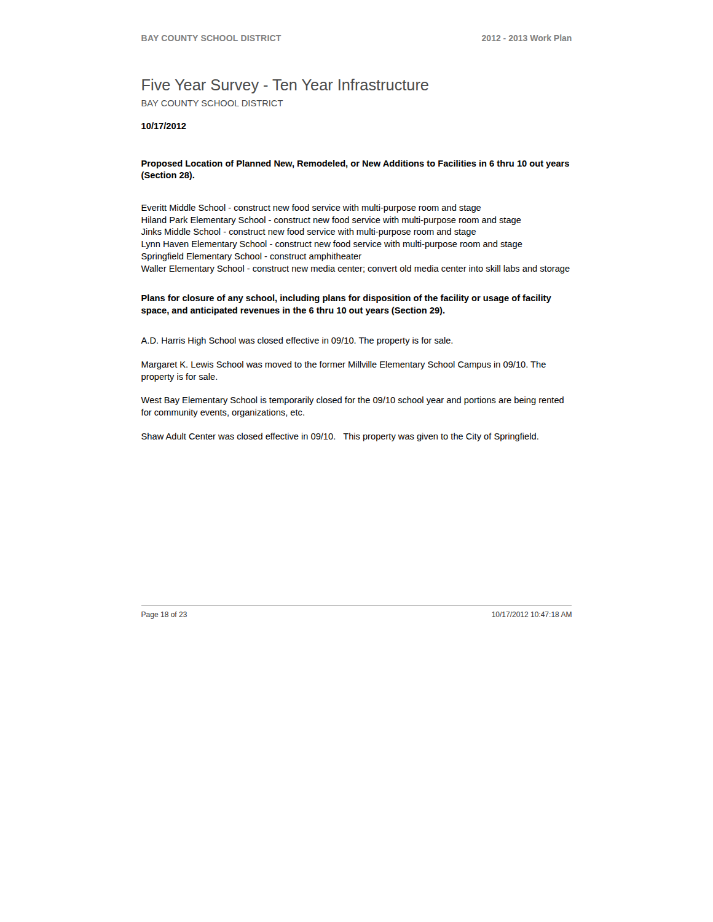BAY COUNTY SCHOOL DISTRICT
2012 - 2013 Work Plan
Five Year Survey - Ten Year Infrastructure
BAY COUNTY SCHOOL DISTRICT
10/17/2012
Proposed Location of Planned New, Remodeled, or New Additions to Facilities in 6 thru 10 out years (Section 28).
Everitt Middle School - construct new food service with multi-purpose room and stage
Hiland Park Elementary School - construct new food service with multi-purpose room and stage
Jinks Middle School - construct new food service with multi-purpose room and stage
Lynn Haven Elementary School - construct new food service with multi-purpose room and stage
Springfield Elementary School - construct amphitheater
Waller Elementary School - construct new media center; convert old media center into skill labs and storage
Plans for closure of any school, including plans for disposition of the facility or usage of facility space, and anticipated revenues in the 6 thru 10 out years (Section 29).
A.D. Harris High School was closed effective in 09/10. The property is for sale.
Margaret K. Lewis School was moved to the former Millville Elementary School Campus in 09/10. The property is for sale.
West Bay Elementary School is temporarily closed for the 09/10 school year and portions are being rented for community events, organizations, etc.
Shaw Adult Center was closed effective in 09/10. This property was given to the City of Springfield.
Page 18 of 23
10/17/2012 10:47:18 AM